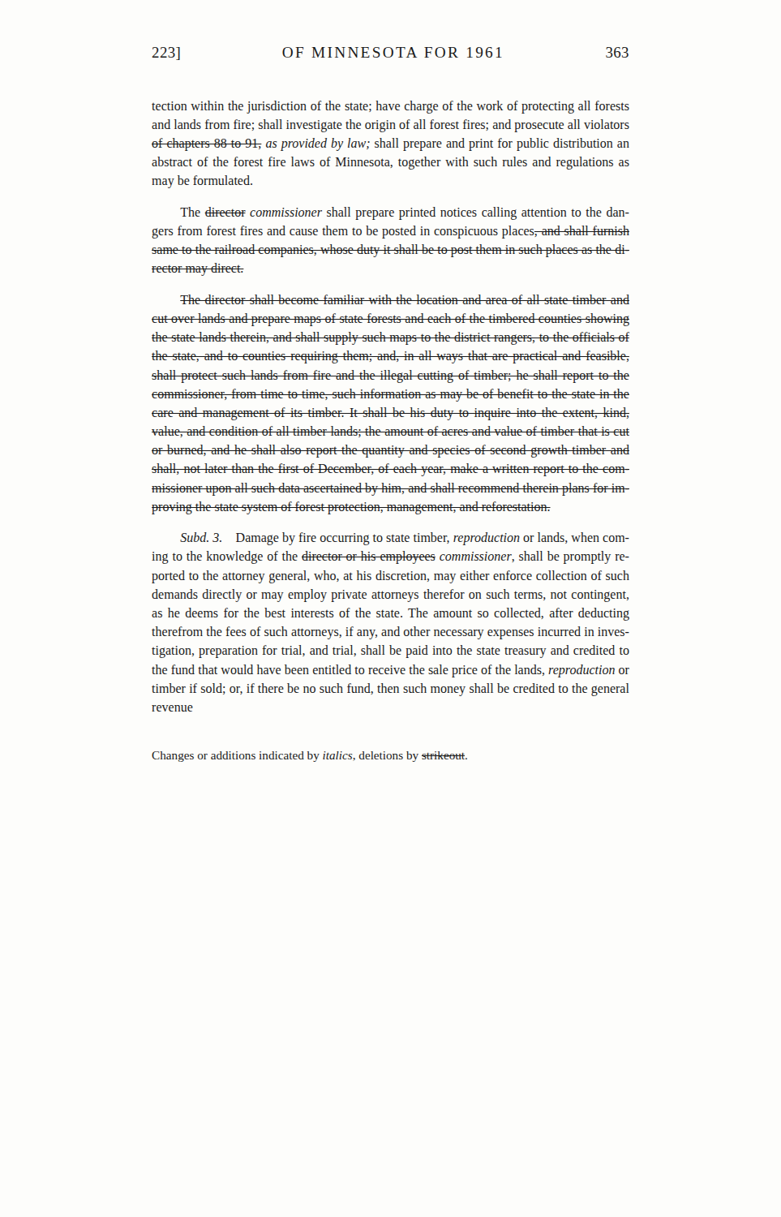223] OF MINNESOTA FOR 1961 363
tection within the jurisdiction of the state; have charge of the work of protecting all forests and lands from fire; shall investigate the origin of all forest fires; and prosecute all violators of chapters 88 to 91, as provided by law; shall prepare and print for public distribution an abstract of the forest fire laws of Minnesota, together with such rules and regulations as may be formulated.
The director commissioner shall prepare printed notices calling attention to the dangers from forest fires and cause them to be posted in conspicuous places, and shall furnish same to the railroad companies, whose duty it shall be to post them in such places as the director may direct.
The director shall become familiar with the location and area of all state timber and cut over lands and prepare maps of state forests and each of the timbered counties showing the state lands therein, and shall supply such maps to the district rangers, to the officials of the state, and to counties requiring them; and, in all ways that are practical and feasible, shall protect such lands from fire and the illegal cutting of timber; he shall report to the commissioner, from time to time, such information as may be of benefit to the state in the care and management of its timber. It shall be his duty to inquire into the extent, kind, value, and condition of all timber lands; the amount of acres and value of timber that is cut or burned, and he shall also report the quantity and species of second growth timber and shall, not later than the first of December, of each year, make a written report to the commissioner upon all such data ascertained by him, and shall recommend therein plans for improving the state system of forest protection, management, and reforestation.
Subd. 3. Damage by fire occurring to state timber, reproduction or lands, when coming to the knowledge of the director or his employees commissioner, shall be promptly reported to the attorney general, who, at his discretion, may either enforce collection of such demands directly or may employ private attorneys therefor on such terms, not contingent, as he deems for the best interests of the state. The amount so collected, after deducting therefrom the fees of such attorneys, if any, and other necessary expenses incurred in investigation, preparation for trial, and trial, shall be paid into the state treasury and credited to the fund that would have been entitled to receive the sale price of the lands, reproduction or timber if sold; or, if there be no such fund, then such money shall be credited to the general revenue
Changes or additions indicated by italics, deletions by strikeout.